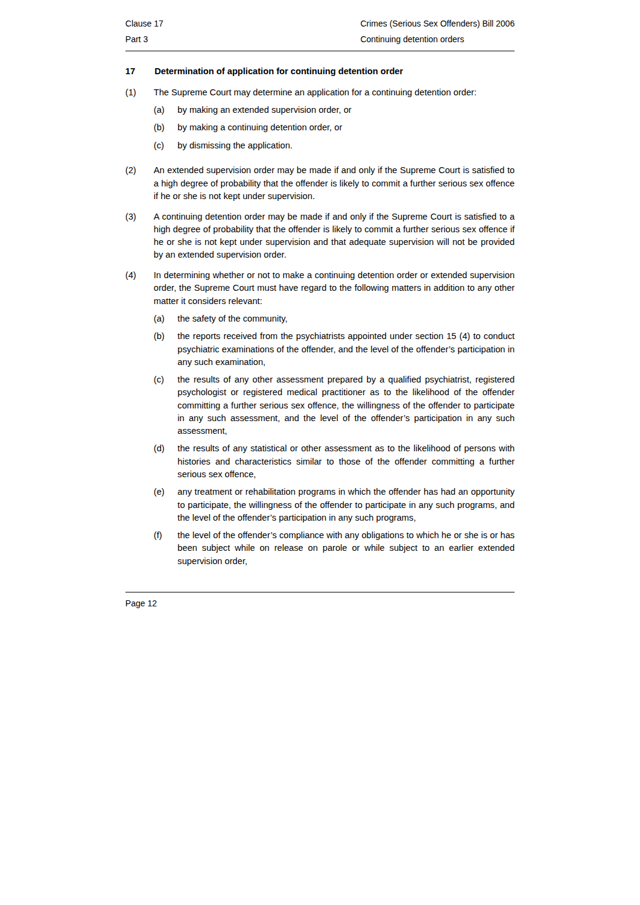Clause 17
Part 3
Crimes (Serious Sex Offenders) Bill 2006
Continuing detention orders
17 Determination of application for continuing detention order
(1)
The Supreme Court may determine an application for a continuing detention order:
(a) by making an extended supervision order, or
(b) by making a continuing detention order, or
(c) by dismissing the application.
(2)
An extended supervision order may be made if and only if the Supreme Court is satisfied to a high degree of probability that the offender is likely to commit a further serious sex offence if he or she is not kept under supervision.
(3)
A continuing detention order may be made if and only if the Supreme Court is satisfied to a high degree of probability that the offender is likely to commit a further serious sex offence if he or she is not kept under supervision and that adequate supervision will not be provided by an extended supervision order.
(4)
In determining whether or not to make a continuing detention order or extended supervision order, the Supreme Court must have regard to the following matters in addition to any other matter it considers relevant:
(a) the safety of the community,
(b) the reports received from the psychiatrists appointed under section 15 (4) to conduct psychiatric examinations of the offender, and the level of the offender’s participation in any such examination,
(c) the results of any other assessment prepared by a qualified psychiatrist, registered psychologist or registered medical practitioner as to the likelihood of the offender committing a further serious sex offence, the willingness of the offender to participate in any such assessment, and the level of the offender’s participation in any such assessment,
(d) the results of any statistical or other assessment as to the likelihood of persons with histories and characteristics similar to those of the offender committing a further serious sex offence,
(e) any treatment or rehabilitation programs in which the offender has had an opportunity to participate, the willingness of the offender to participate in any such programs, and the level of the offender’s participation in any such programs,
(f) the level of the offender’s compliance with any obligations to which he or she is or has been subject while on release on parole or while subject to an earlier extended supervision order,
Page 12